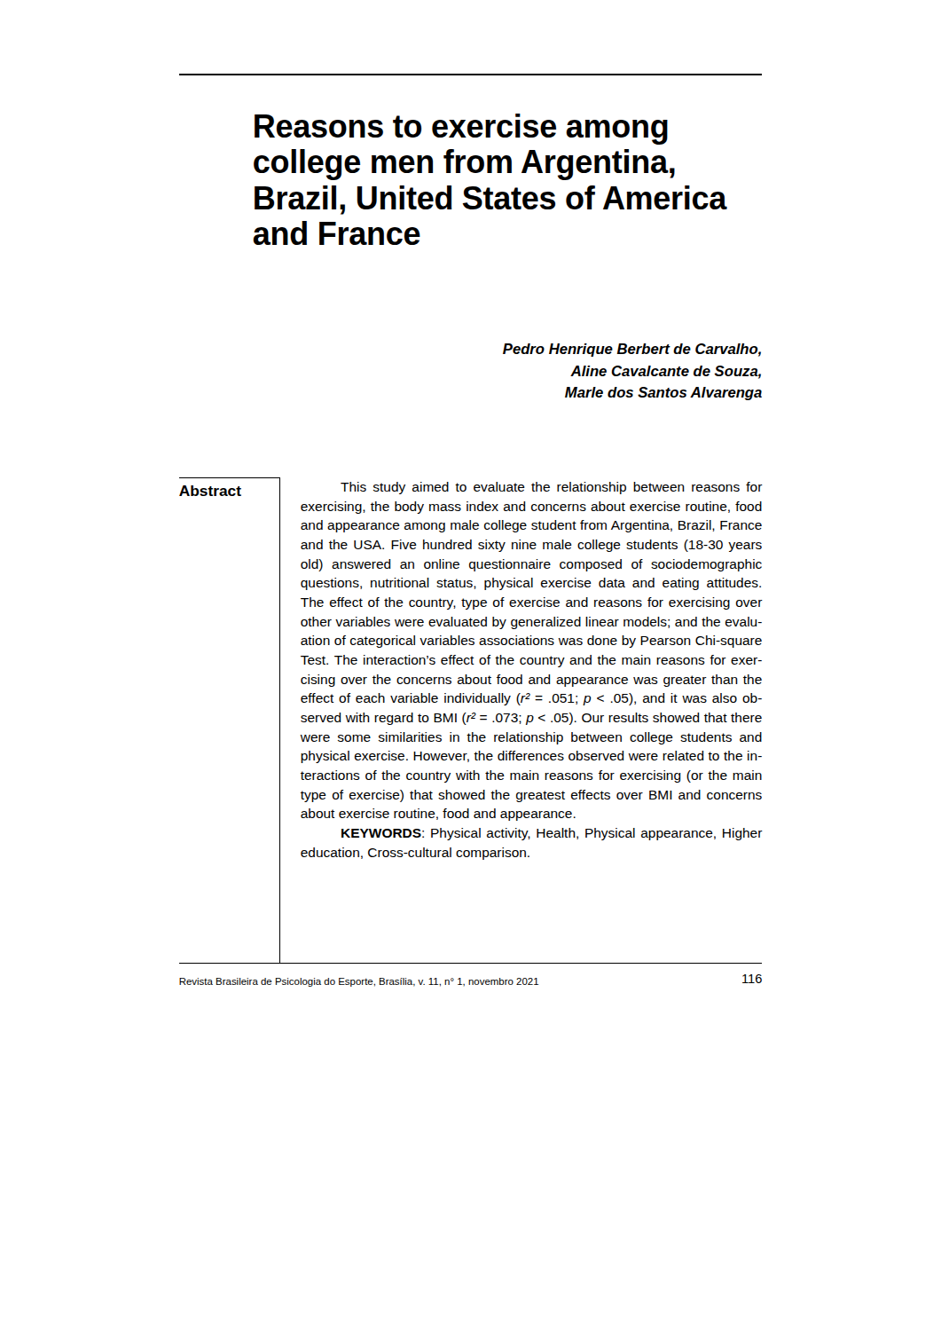Reasons to exercise among college men from Argentina, Brazil, United States of America and France
Pedro Henrique Berbert de Carvalho,
Aline Cavalcante de Souza,
Marle dos Santos Alvarenga
Abstract
This study aimed to evaluate the relationship between reasons for exercising, the body mass index and concerns about exercise routine, food and appearance among male college student from Argentina, Brazil, France and the USA. Five hundred sixty nine male college students (18-30 years old) answered an online questionnaire composed of sociodemographic questions, nutritional status, physical exercise data and eating attitudes. The effect of the country, type of exercise and reasons for exercising over other variables were evaluated by generalized linear models; and the evaluation of categorical variables associations was done by Pearson Chi-square Test. The interaction’s effect of the country and the main reasons for exercising over the concerns about food and appearance was greater than the effect of each variable individually (r² = .051; p < .05), and it was also observed with regard to BMI (r² = .073; p < .05). Our results showed that there were some similarities in the relationship between college students and physical exercise. However, the differences observed were related to the interactions of the country with the main reasons for exercising (or the main type of exercise) that showed the greatest effects over BMI and concerns about exercise routine, food and appearance.
KEYWORDS: Physical activity, Health, Physical appearance, Higher education, Cross-cultural comparison.
Revista Brasileira de Psicologia do Esporte, Brasília, v. 11, n° 1, novembro 2021
116